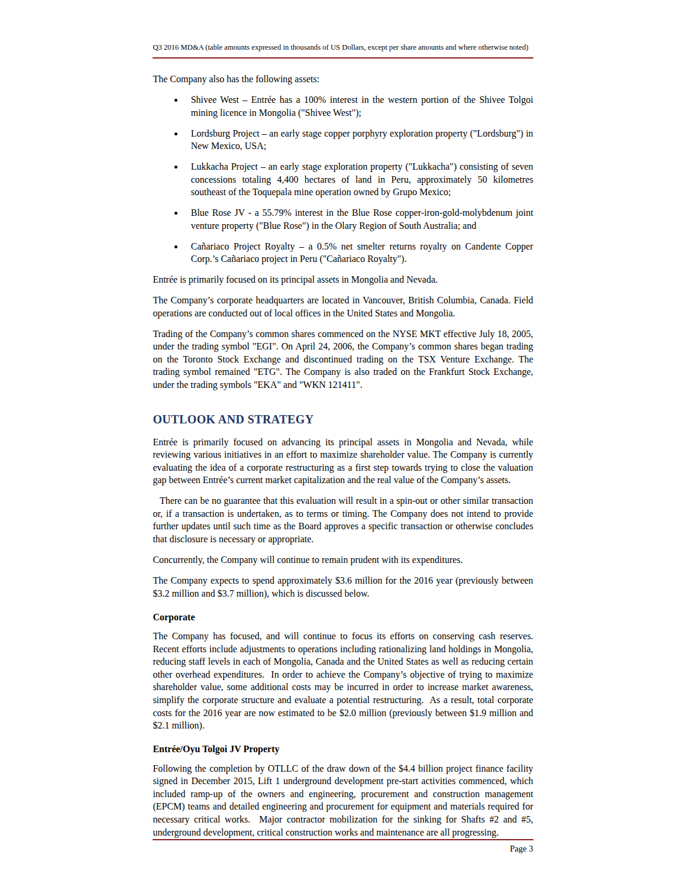Q3 2016 MD&A (table amounts expressed in thousands of US Dollars, except per share amounts and where otherwise noted)
The Company also has the following assets:
Shivee West – Entrée has a 100% interest in the western portion of the Shivee Tolgoi mining licence in Mongolia ("Shivee West");
Lordsburg Project – an early stage copper porphyry exploration property ("Lordsburg") in New Mexico, USA;
Lukkacha Project – an early stage exploration property ("Lukkacha") consisting of seven concessions totaling 4,400 hectares of land in Peru, approximately 50 kilometres southeast of the Toquepala mine operation owned by Grupo Mexico;
Blue Rose JV - a 55.79% interest in the Blue Rose copper-iron-gold-molybdenum joint venture property ("Blue Rose") in the Olary Region of South Australia; and
Cañariaco Project Royalty – a 0.5% net smelter returns royalty on Candente Copper Corp.’s Cañariaco project in Peru ("Cañariaco Royalty").
Entrée is primarily focused on its principal assets in Mongolia and Nevada.
The Company’s corporate headquarters are located in Vancouver, British Columbia, Canada. Field operations are conducted out of local offices in the United States and Mongolia.
Trading of the Company’s common shares commenced on the NYSE MKT effective July 18, 2005, under the trading symbol "EGI". On April 24, 2006, the Company’s common shares began trading on the Toronto Stock Exchange and discontinued trading on the TSX Venture Exchange. The trading symbol remained "ETG". The Company is also traded on the Frankfurt Stock Exchange, under the trading symbols "EKA" and "WKN 121411".
OUTLOOK AND STRATEGY
Entrée is primarily focused on advancing its principal assets in Mongolia and Nevada, while reviewing various initiatives in an effort to maximize shareholder value. The Company is currently evaluating the idea of a corporate restructuring as a first step towards trying to close the valuation gap between Entrée’s current market capitalization and the real value of the Company’s assets.
There can be no guarantee that this evaluation will result in a spin-out or other similar transaction or, if a transaction is undertaken, as to terms or timing. The Company does not intend to provide further updates until such time as the Board approves a specific transaction or otherwise concludes that disclosure is necessary or appropriate.
Concurrently, the Company will continue to remain prudent with its expenditures.
The Company expects to spend approximately $3.6 million for the 2016 year (previously between $3.2 million and $3.7 million), which is discussed below.
Corporate
The Company has focused, and will continue to focus its efforts on conserving cash reserves. Recent efforts include adjustments to operations including rationalizing land holdings in Mongolia, reducing staff levels in each of Mongolia, Canada and the United States as well as reducing certain other overhead expenditures. In order to achieve the Company’s objective of trying to maximize shareholder value, some additional costs may be incurred in order to increase market awareness, simplify the corporate structure and evaluate a potential restructuring. As a result, total corporate costs for the 2016 year are now estimated to be $2.0 million (previously between $1.9 million and $2.1 million).
Entrée/Oyu Tolgoi JV Property
Following the completion by OTLLC of the draw down of the $4.4 billion project finance facility signed in December 2015, Lift 1 underground development pre-start activities commenced, which included ramp-up of the owners and engineering, procurement and construction management (EPCM) teams and detailed engineering and procurement for equipment and materials required for necessary critical works. Major contractor mobilization for the sinking for Shafts #2 and #5, underground development, critical construction works and maintenance are all progressing.
Page 3